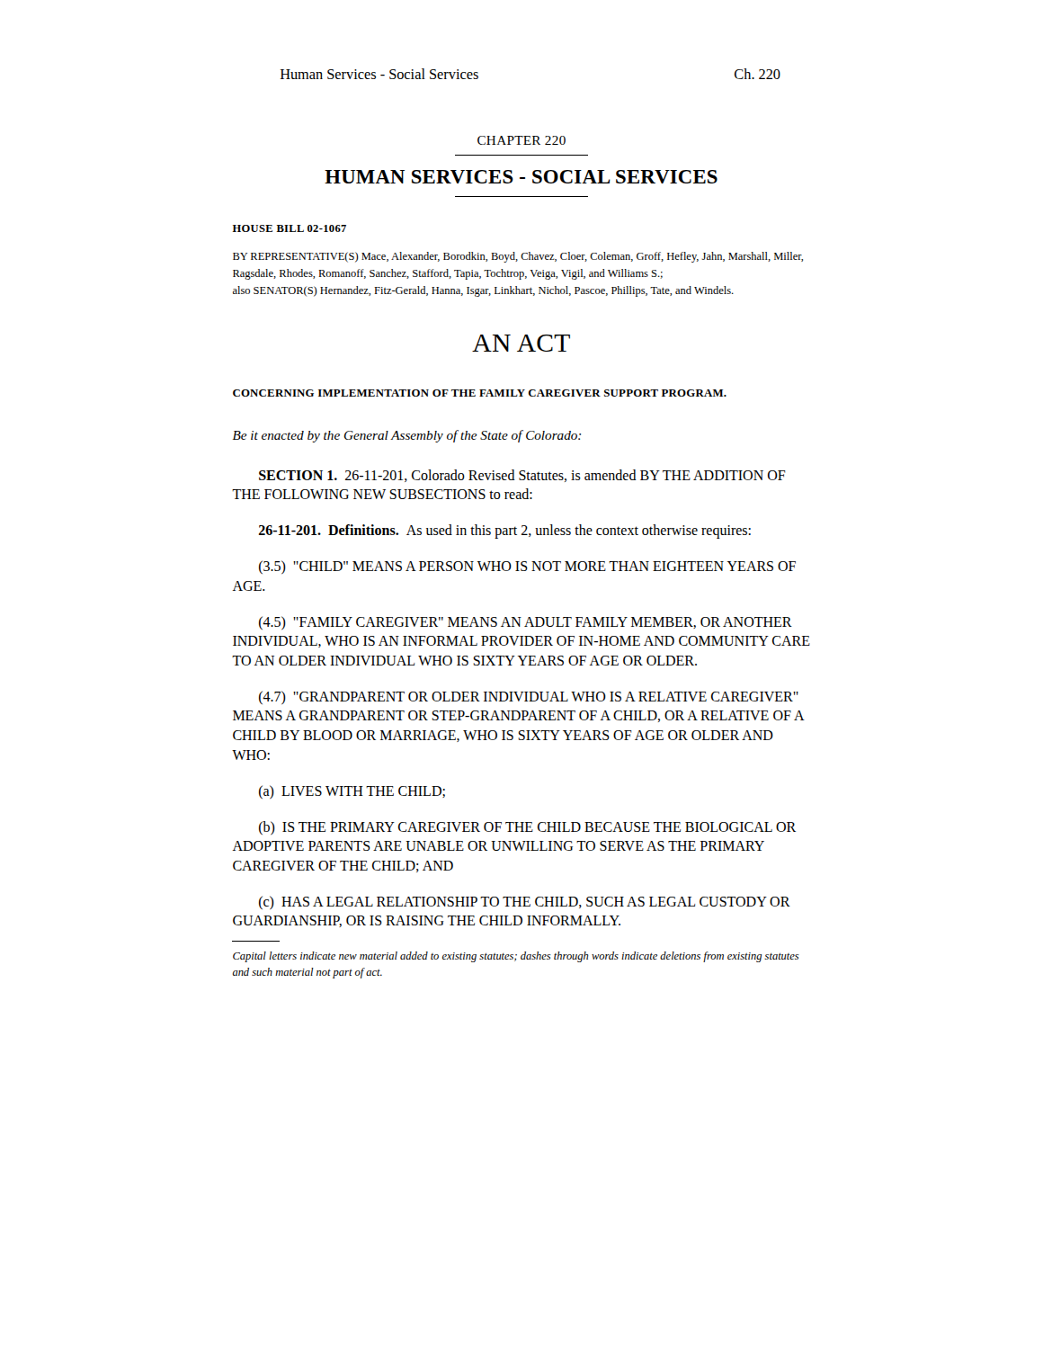Human Services - Social Services Ch. 220
CHAPTER 220
HUMAN SERVICES - SOCIAL SERVICES
HOUSE BILL 02-1067
BY REPRESENTATIVE(S) Mace, Alexander, Borodkin, Boyd, Chavez, Cloer, Coleman, Groff, Hefley, Jahn, Marshall, Miller, Ragsdale, Rhodes, Romanoff, Sanchez, Stafford, Tapia, Tochtrop, Veiga, Vigil, and Williams S.;
also SENATOR(S) Hernandez, Fitz-Gerald, Hanna, Isgar, Linkhart, Nichol, Pascoe, Phillips, Tate, and Windels.
AN ACT
CONCERNING IMPLEMENTATION OF THE FAMILY CAREGIVER SUPPORT PROGRAM.
Be it enacted by the General Assembly of the State of Colorado:
SECTION 1. 26-11-201, Colorado Revised Statutes, is amended BY THE ADDITION OF THE FOLLOWING NEW SUBSECTIONS to read:
26-11-201. Definitions. As used in this part 2, unless the context otherwise requires:
(3.5) "CHILD" MEANS A PERSON WHO IS NOT MORE THAN EIGHTEEN YEARS OF AGE.
(4.5) "FAMILY CAREGIVER" MEANS AN ADULT FAMILY MEMBER, OR ANOTHER INDIVIDUAL, WHO IS AN INFORMAL PROVIDER OF IN-HOME AND COMMUNITY CARE TO AN OLDER INDIVIDUAL WHO IS SIXTY YEARS OF AGE OR OLDER.
(4.7) "GRANDPARENT OR OLDER INDIVIDUAL WHO IS A RELATIVE CAREGIVER" MEANS A GRANDPARENT OR STEP-GRANDPARENT OF A CHILD, OR A RELATIVE OF A CHILD BY BLOOD OR MARRIAGE, WHO IS SIXTY YEARS OF AGE OR OLDER AND WHO:
(a) LIVES WITH THE CHILD;
(b) IS THE PRIMARY CAREGIVER OF THE CHILD BECAUSE THE BIOLOGICAL OR ADOPTIVE PARENTS ARE UNABLE OR UNWILLING TO SERVE AS THE PRIMARY CAREGIVER OF THE CHILD; AND
(c) HAS A LEGAL RELATIONSHIP TO THE CHILD, SUCH AS LEGAL CUSTODY OR GUARDIANSHIP, OR IS RAISING THE CHILD INFORMALLY.
Capital letters indicate new material added to existing statutes; dashes through words indicate deletions from existing statutes and such material not part of act.